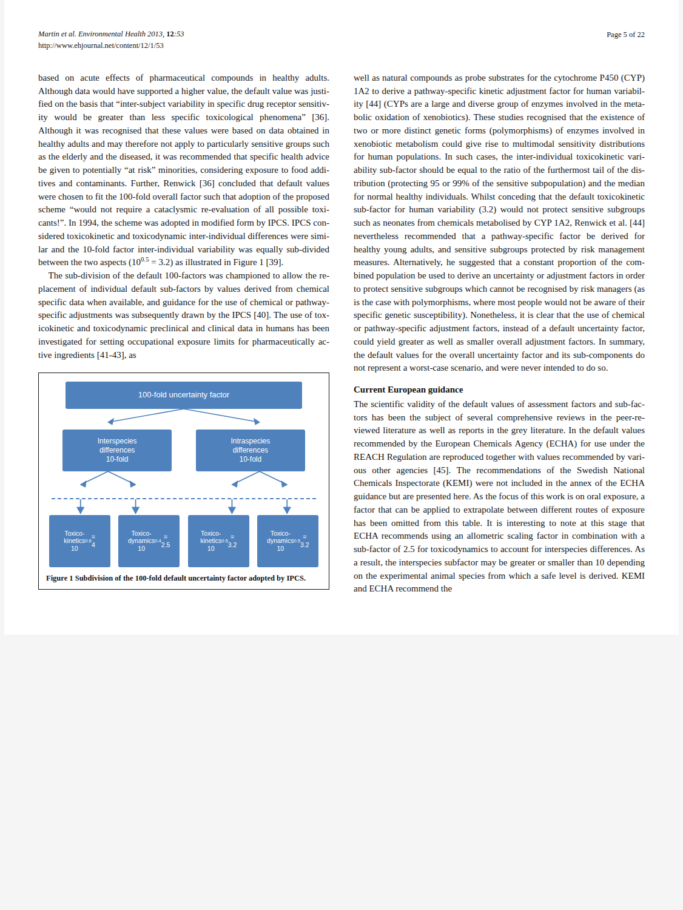Martin et al. Environmental Health 2013, 12:53
http://www.ehjournal.net/content/12/1/53
Page 5 of 22
based on acute effects of pharmaceutical compounds in healthy adults. Although data would have supported a higher value, the default value was justified on the basis that “inter-subject variability in specific drug receptor sensitivity would be greater than less specific toxicological phenomena” [36]. Although it was recognised that these values were based on data obtained in healthy adults and may therefore not apply to particularly sensitive groups such as the elderly and the diseased, it was recommended that specific health advice be given to potentially “at risk” minorities, considering exposure to food additives and contaminants. Further, Renwick [36] concluded that default values were chosen to fit the 100-fold overall factor such that adoption of the proposed scheme “would not require a cataclysmic re-evaluation of all possible toxicants!”. In 1994, the scheme was adopted in modified form by IPCS. IPCS considered toxicokinetic and toxicodynamic inter-individual differences were similar and the 10-fold factor inter-individual variability was equally sub-divided between the two aspects (100.5 = 3.2) as illustrated in Figure 1 [39].
The sub-division of the default 100-factors was championed to allow the replacement of individual default sub-factors by values derived from chemical specific data when available, and guidance for the use of chemical or pathway-specific adjustments was subsequently drawn by the IPCS [40]. The use of toxicokinetic and toxicodynamic preclinical and clinical data in humans has been investigated for setting occupational exposure limits for pharmaceutically active ingredients [41-43], as
100-fold uncertainty factor
Interspecies
differences
10-fold
Intraspecies
differences
10-fold
Toxico-
kinetics
100.6 =
4
Toxico-
dynamics
100.4 =
2.5
Toxico-
kinetics
100.5 =
3.2
Toxico-
dynamics
100.5 =
3.2
Figure 1 Subdivision of the 100-fold default uncertainty factor adopted by IPCS.
well as natural compounds as probe substrates for the cytochrome P450 (CYP) 1A2 to derive a pathway-specific kinetic adjustment factor for human variability [44] (CYPs are a large and diverse group of enzymes involved in the metabolic oxidation of xenobiotics). These studies recognised that the existence of two or more distinct genetic forms (polymorphisms) of enzymes involved in xenobiotic metabolism could give rise to multimodal sensitivity distributions for human populations. In such cases, the inter-individual toxicokinetic variability sub-factor should be equal to the ratio of the furthermost tail of the distribution (protecting 95 or 99% of the sensitive subpopulation) and the median for normal healthy individuals. Whilst conceding that the default toxicokinetic sub-factor for human variability (3.2) would not protect sensitive subgroups such as neonates from chemicals metabolised by CYP 1A2, Renwick et al. [44] nevertheless recommended that a pathway-specific factor be derived for healthy young adults, and sensitive subgroups protected by risk management measures. Alternatively, he suggested that a constant proportion of the combined population be used to derive an uncertainty or adjustment factors in order to protect sensitive subgroups which cannot be recognised by risk managers (as is the case with polymorphisms, where most people would not be aware of their specific genetic susceptibility). Nonetheless, it is clear that the use of chemical or pathway-specific adjustment factors, instead of a default uncertainty factor, could yield greater as well as smaller overall adjustment factors. In summary, the default values for the overall uncertainty factor and its sub-components do not represent a worst-case scenario, and were never intended to do so.
Current European guidance
The scientific validity of the default values of assessment factors and sub-factors has been the subject of several comprehensive reviews in the peer-reviewed literature as well as reports in the grey literature. In the default values recommended by the European Chemicals Agency (ECHA) for use under the REACH Regulation are reproduced together with values recommended by various other agencies [45]. The recommendations of the Swedish National Chemicals Inspectorate (KEMI) were not included in the annex of the ECHA guidance but are presented here. As the focus of this work is on oral exposure, a factor that can be applied to extrapolate between different routes of exposure has been omitted from this table. It is interesting to note at this stage that ECHA recommends using an allometric scaling factor in combination with a sub-factor of 2.5 for toxicodynamics to account for interspecies differences. As a result, the interspecies subfactor may be greater or smaller than 10 depending on the experimental animal species from which a safe level is derived. KEMI and ECHA recommend the